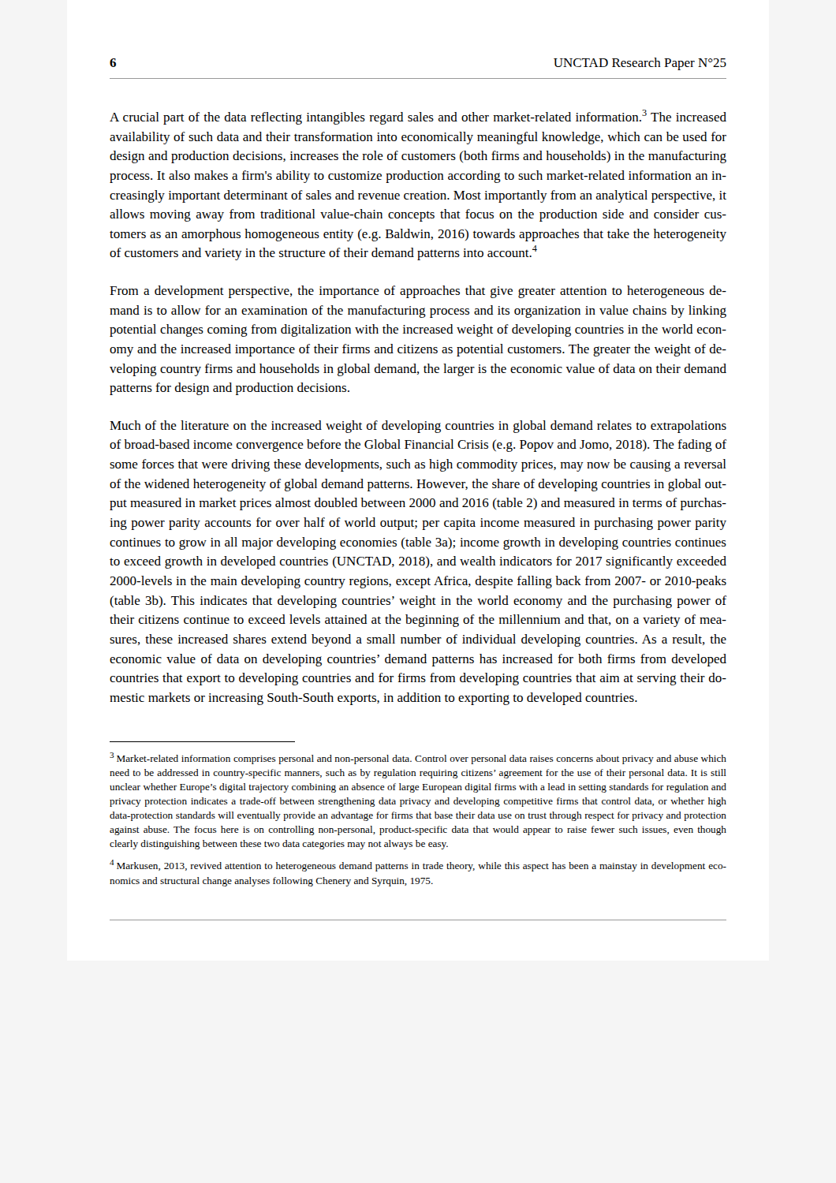6 UNCTAD Research Paper N°25
A crucial part of the data reflecting intangibles regard sales and other market-related information.3 The increased availability of such data and their transformation into economically meaningful knowledge, which can be used for design and production decisions, increases the role of customers (both firms and households) in the manufacturing process. It also makes a firm's ability to customize production according to such market-related information an increasingly important determinant of sales and revenue creation. Most importantly from an analytical perspective, it allows moving away from traditional value-chain concepts that focus on the production side and consider customers as an amorphous homogeneous entity (e.g. Baldwin, 2016) towards approaches that take the heterogeneity of customers and variety in the structure of their demand patterns into account.4
From a development perspective, the importance of approaches that give greater attention to heterogeneous demand is to allow for an examination of the manufacturing process and its organization in value chains by linking potential changes coming from digitalization with the increased weight of developing countries in the world economy and the increased importance of their firms and citizens as potential customers. The greater the weight of developing country firms and households in global demand, the larger is the economic value of data on their demand patterns for design and production decisions.
Much of the literature on the increased weight of developing countries in global demand relates to extrapolations of broad-based income convergence before the Global Financial Crisis (e.g. Popov and Jomo, 2018). The fading of some forces that were driving these developments, such as high commodity prices, may now be causing a reversal of the widened heterogeneity of global demand patterns. However, the share of developing countries in global output measured in market prices almost doubled between 2000 and 2016 (table 2) and measured in terms of purchasing power parity accounts for over half of world output; per capita income measured in purchasing power parity continues to grow in all major developing economies (table 3a); income growth in developing countries continues to exceed growth in developed countries (UNCTAD, 2018), and wealth indicators for 2017 significantly exceeded 2000-levels in the main developing country regions, except Africa, despite falling back from 2007- or 2010-peaks (table 3b). This indicates that developing countries’ weight in the world economy and the purchasing power of their citizens continue to exceed levels attained at the beginning of the millennium and that, on a variety of measures, these increased shares extend beyond a small number of individual developing countries. As a result, the economic value of data on developing countries’ demand patterns has increased for both firms from developed countries that export to developing countries and for firms from developing countries that aim at serving their domestic markets or increasing South-South exports, in addition to exporting to developed countries.
3 Market-related information comprises personal and non-personal data. Control over personal data raises concerns about privacy and abuse which need to be addressed in country-specific manners, such as by regulation requiring citizens’ agreement for the use of their personal data. It is still unclear whether Europe’s digital trajectory combining an absence of large European digital firms with a lead in setting standards for regulation and privacy protection indicates a trade-off between strengthening data privacy and developing competitive firms that control data, or whether high data-protection standards will eventually provide an advantage for firms that base their data use on trust through respect for privacy and protection against abuse. The focus here is on controlling non-personal, product-specific data that would appear to raise fewer such issues, even though clearly distinguishing between these two data categories may not always be easy.
4 Markusen, 2013, revived attention to heterogeneous demand patterns in trade theory, while this aspect has been a mainstay in development economics and structural change analyses following Chenery and Syrquin, 1975.